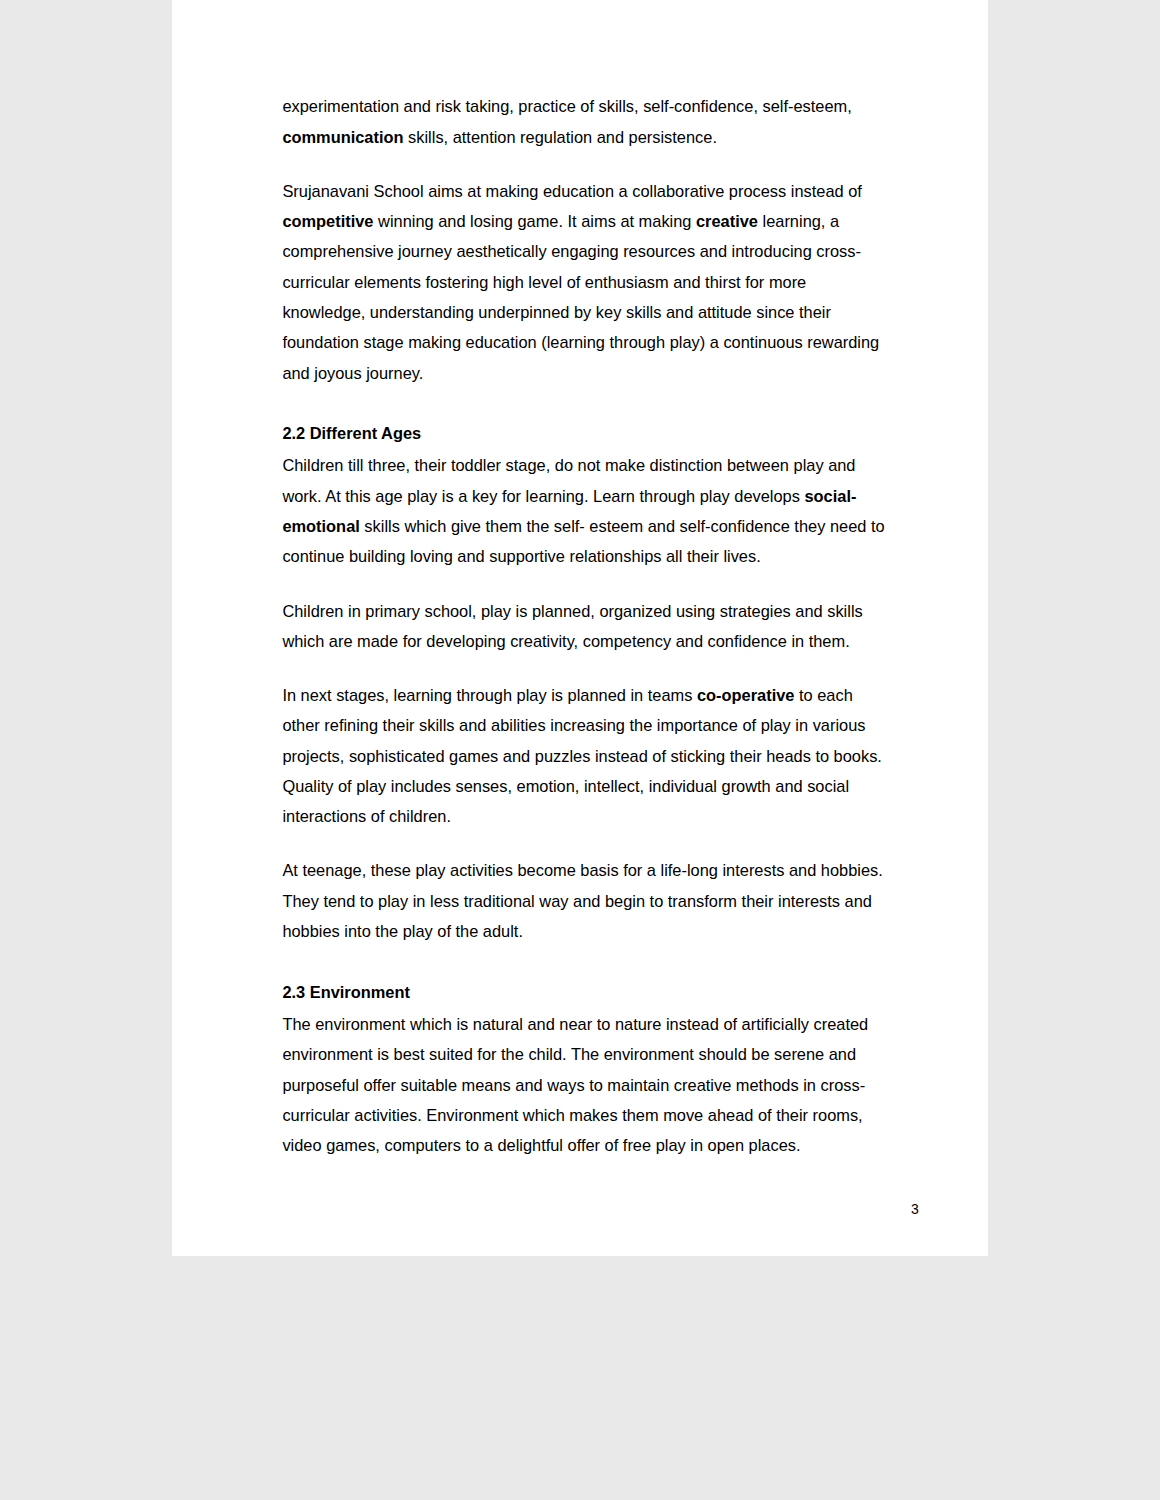experimentation and risk taking, practice of skills, self-confidence, self-esteem, communication skills, attention regulation and persistence.
Srujanavani School aims at making education a collaborative process instead of competitive winning and losing game. It aims at making creative learning, a comprehensive journey aesthetically engaging resources and introducing cross-curricular elements fostering high level of enthusiasm and thirst for more knowledge, understanding underpinned by key skills and attitude since their foundation stage making education (learning through play) a continuous rewarding and joyous journey.
2.2 Different Ages
Children till three, their toddler stage, do not make distinction between play and work. At this age play is a key for learning. Learn through play develops social-emotional skills which give them the self- esteem and self-confidence they need to continue building loving and supportive relationships all their lives.
Children in primary school, play is planned, organized using strategies and skills which are made for developing creativity, competency and confidence in them.
In next stages, learning through play is planned in teams co-operative to each other refining their skills and abilities increasing the importance of play in various projects, sophisticated games and puzzles instead of sticking their heads to books. Quality of play includes senses, emotion, intellect, individual growth and social interactions of children.
At teenage, these play activities become basis for a life-long interests and hobbies. They tend to play in less traditional way and begin to transform their interests and hobbies into the play of the adult.
2.3 Environment
The environment which is natural and near to nature instead of artificially created environment is best suited for the child. The environment should be serene and purposeful offer suitable means and ways to maintain creative methods in cross-curricular activities. Environment which makes them move ahead of their rooms, video games, computers to a delightful offer of free play in open places.
3